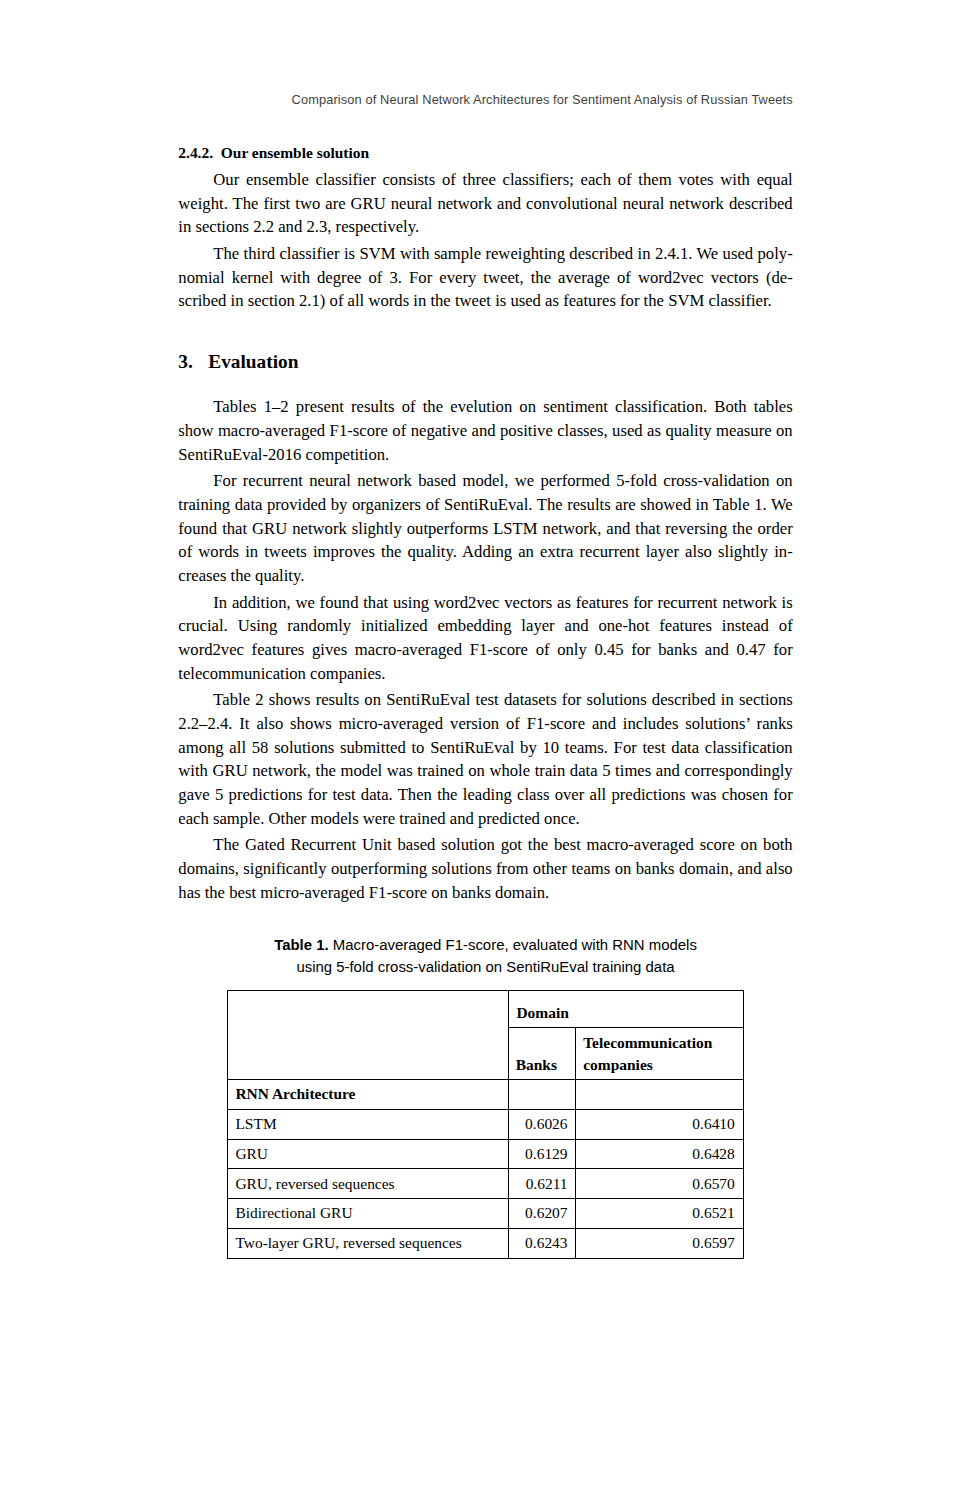Comparison of Neural Network Architectures for Sentiment Analysis of Russian Tweets
2.4.2. Our ensemble solution
Our ensemble classifier consists of three classifiers; each of them votes with equal weight. The first two are GRU neural network and convolutional neural network described in sections 2.2 and 2.3, respectively.
The third classifier is SVM with sample reweighting described in 2.4.1. We used polynomial kernel with degree of 3. For every tweet, the average of word2vec vectors (described in section 2.1) of all words in the tweet is used as features for the SVM classifier.
3. Evaluation
Tables 1–2 present results of the evelution on sentiment classification. Both tables show macro-averaged F1-score of negative and positive classes, used as quality measure on SentiRuEval-2016 competition.
For recurrent neural network based model, we performed 5-fold cross-validation on training data provided by organizers of SentiRuEval. The results are showed in Table 1. We found that GRU network slightly outperforms LSTM network, and that reversing the order of words in tweets improves the quality. Adding an extra recurrent layer also slightly increases the quality.
In addition, we found that using word2vec vectors as features for recurrent network is crucial. Using randomly initialized embedding layer and one-hot features instead of word2vec features gives macro-averaged F1-score of only 0.45 for banks and 0.47 for telecommunication companies.
Table 2 shows results on SentiRuEval test datasets for solutions described in sections 2.2–2.4. It also shows micro-averaged version of F1-score and includes solutions’ ranks among all 58 solutions submitted to SentiRuEval by 10 teams. For test data classification with GRU network, the model was trained on whole train data 5 times and correspondingly gave 5 predictions for test data. Then the leading class over all predictions was chosen for each sample. Other models were trained and predicted once.
The Gated Recurrent Unit based solution got the best macro-averaged score on both domains, significantly outperforming solutions from other teams on banks domain, and also has the best micro-averaged F1-score on banks domain.
Table 1. Macro-averaged F1-score, evaluated with RNN models
using 5-fold cross-validation on SentiRuEval training data
| | Domain |
| --- | --- |
| Banks | Telecommunication companies |
| RNN Architecture | | |
| LSTM | 0.6026 | 0.6410 |
| GRU | 0.6129 | 0.6428 |
| GRU, reversed sequences | 0.6211 | 0.6570 |
| Bidirectional GRU | 0.6207 | 0.6521 |
| Two-layer GRU, reversed sequences | 0.6243 | 0.6597 |